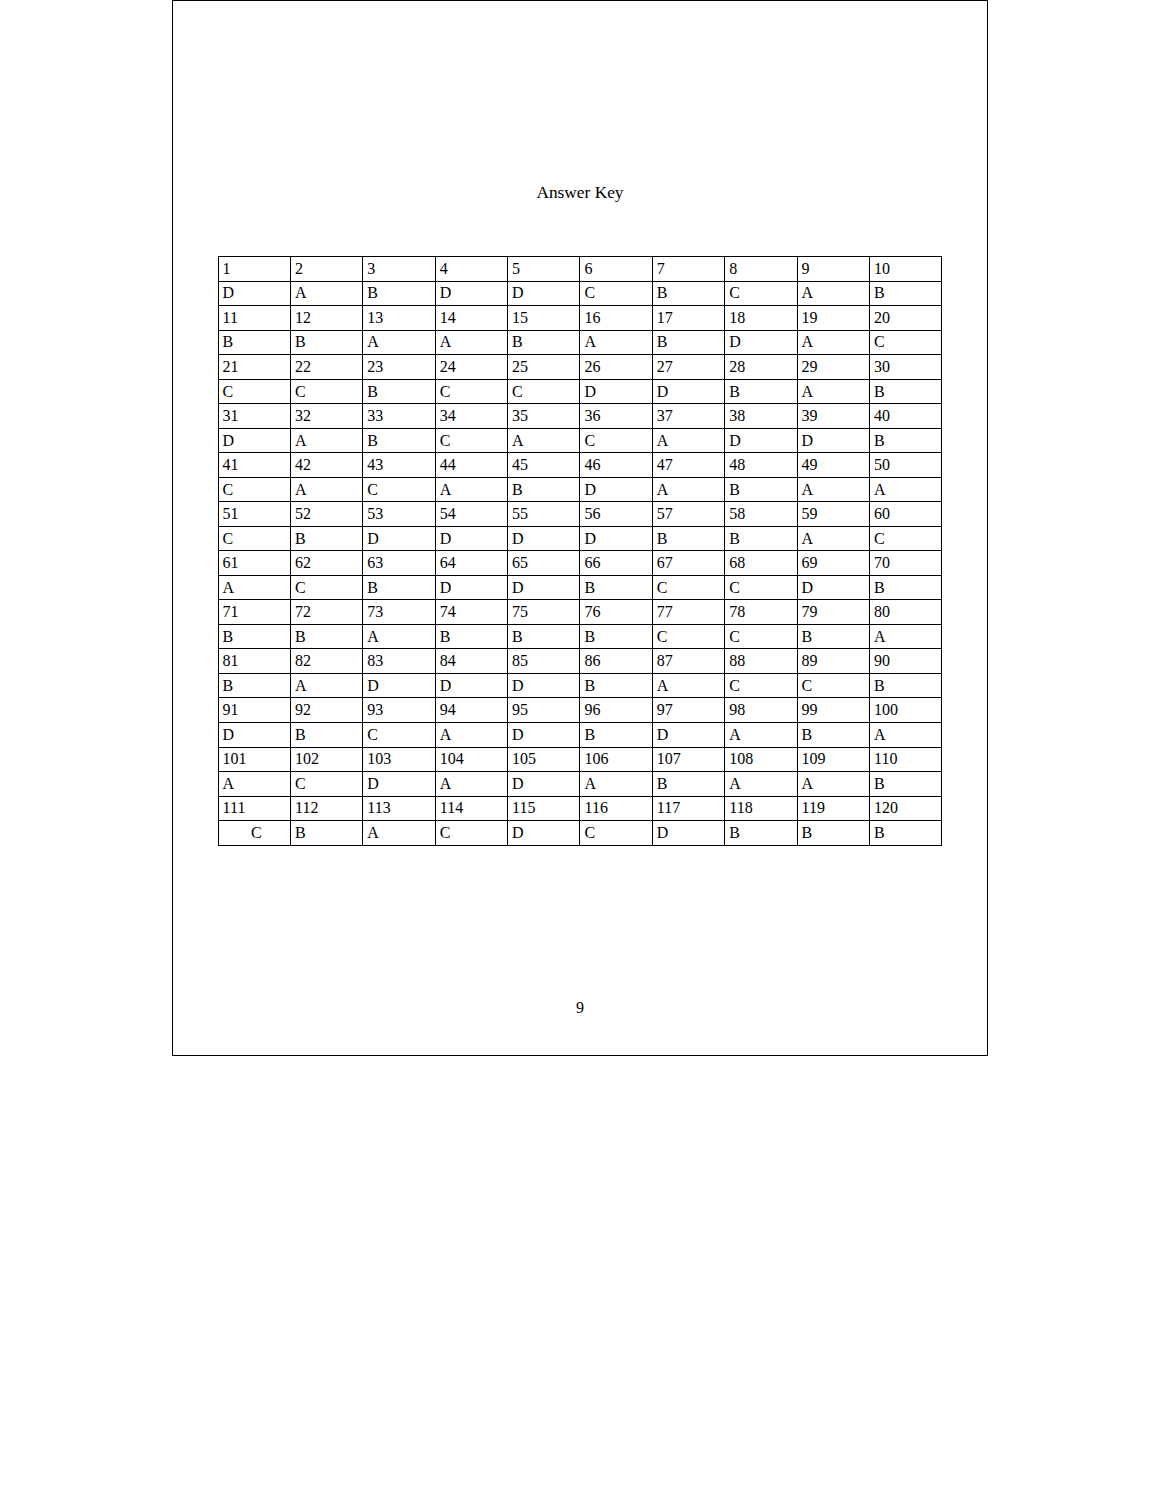Answer Key
| 1 | 2 | 3 | 4 | 5 | 6 | 7 | 8 | 9 | 10 |
| D | A | B | D | D | C | B | C | A | B |
| 11 | 12 | 13 | 14 | 15 | 16 | 17 | 18 | 19 | 20 |
| B | B | A | A | B | A | B | D | A | C |
| 21 | 22 | 23 | 24 | 25 | 26 | 27 | 28 | 29 | 30 |
| C | C | B | C | C | D | D | B | A | B |
| 31 | 32 | 33 | 34 | 35 | 36 | 37 | 38 | 39 | 40 |
| D | A | B | C | A | C | A | D | D | B |
| 41 | 42 | 43 | 44 | 45 | 46 | 47 | 48 | 49 | 50 |
| C | A | C | A | B | D | A | B | A | A |
| 51 | 52 | 53 | 54 | 55 | 56 | 57 | 58 | 59 | 60 |
| C | B | D | D | D | D | B | B | A | C |
| 61 | 62 | 63 | 64 | 65 | 66 | 67 | 68 | 69 | 70 |
| A | C | B | D | D | B | C | C | D | B |
| 71 | 72 | 73 | 74 | 75 | 76 | 77 | 78 | 79 | 80 |
| B | B | A | B | B | B | C | C | B | A |
| 81 | 82 | 83 | 84 | 85 | 86 | 87 | 88 | 89 | 90 |
| B | A | D | D | D | B | A | C | C | B |
| 91 | 92 | 93 | 94 | 95 | 96 | 97 | 98 | 99 | 100 |
| D | B | C | A | D | B | D | A | B | A |
| 101 | 102 | 103 | 104 | 105 | 106 | 107 | 108 | 109 | 110 |
| A | C | D | A | D | A | B | A | A | B |
| 111 | 112 | 113 | 114 | 115 | 116 | 117 | 118 | 119 | 120 |
| C | B | A | C | D | C | D | B | B | B |
9